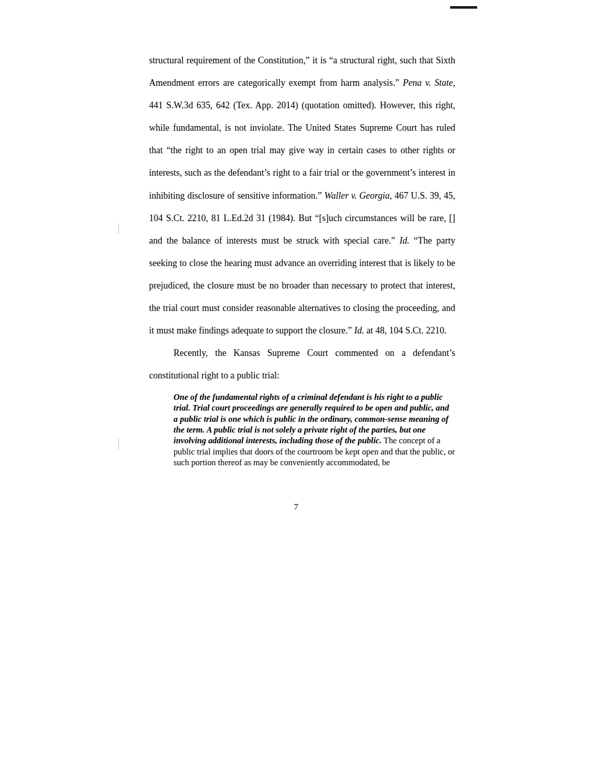structural requirement of the Constitution,” it is “a structural right, such that Sixth Amendment errors are categorically exempt from harm analysis.” Pena v. State, 441 S.W.3d 635, 642 (Tex. App. 2014) (quotation omitted). However, this right, while fundamental, is not inviolate. The United States Supreme Court has ruled that “the right to an open trial may give way in certain cases to other rights or interests, such as the defendant’s right to a fair trial or the government’s interest in inhibiting disclosure of sensitive information.” Waller v. Georgia, 467 U.S. 39, 45, 104 S.Ct. 2210, 81 L.Ed.2d 31 (1984). But “[s]uch circumstances will be rare, [] and the balance of interests must be struck with special care.” Id. “The party seeking to close the hearing must advance an overriding interest that is likely to be prejudiced, the closure must be no broader than necessary to protect that interest, the trial court must consider reasonable alternatives to closing the proceeding, and it must make findings adequate to support the closure.” Id. at 48, 104 S.Ct. 2210.
Recently, the Kansas Supreme Court commented on a defendant’s constitutional right to a public trial:
One of the fundamental rights of a criminal defendant is his right to a public trial. Trial court proceedings are generally required to be open and public, and a public trial is one which is public in the ordinary, common-sense meaning of the term. A public trial is not solely a private right of the parties, but one involving additional interests, including those of the public. The concept of a public trial implies that doors of the courtroom be kept open and that the public, or such portion thereof as may be conveniently accommodated, be
7